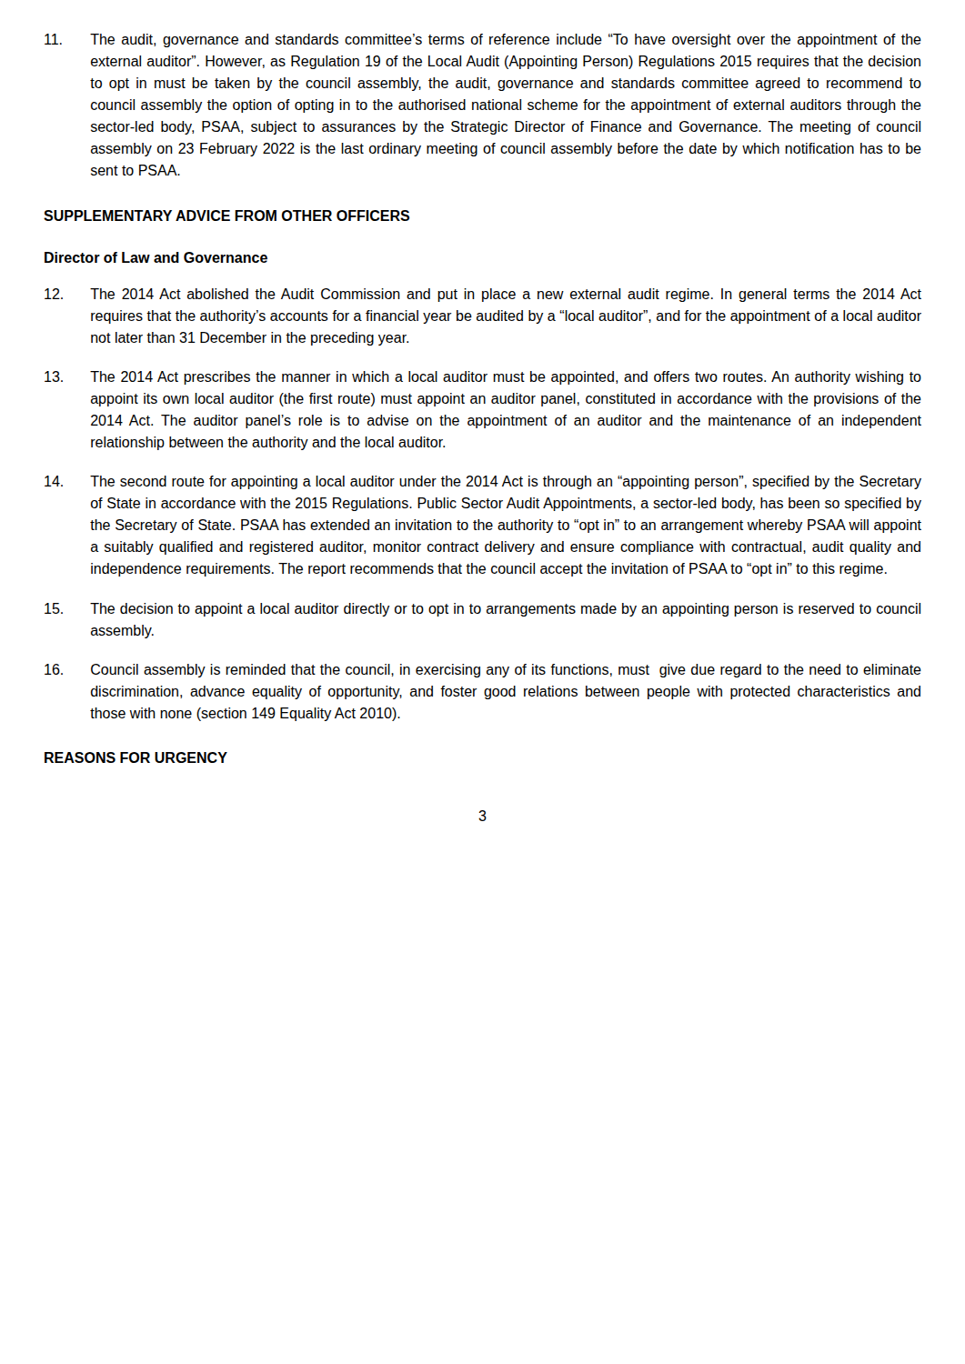11. The audit, governance and standards committee’s terms of reference include “To have oversight over the appointment of the external auditor”. However, as Regulation 19 of the Local Audit (Appointing Person) Regulations 2015 requires that the decision to opt in must be taken by the council assembly, the audit, governance and standards committee agreed to recommend to council assembly the option of opting in to the authorised national scheme for the appointment of external auditors through the sector-led body, PSAA, subject to assurances by the Strategic Director of Finance and Governance. The meeting of council assembly on 23 February 2022 is the last ordinary meeting of council assembly before the date by which notification has to be sent to PSAA.
Supplementary advice from other officers
Director of Law and Governance
12. The 2014 Act abolished the Audit Commission and put in place a new external audit regime. In general terms the 2014 Act requires that the authority’s accounts for a financial year be audited by a “local auditor”, and for the appointment of a local auditor not later than 31 December in the preceding year.
13. The 2014 Act prescribes the manner in which a local auditor must be appointed, and offers two routes. An authority wishing to appoint its own local auditor (the first route) must appoint an auditor panel, constituted in accordance with the provisions of the 2014 Act. The auditor panel’s role is to advise on the appointment of an auditor and the maintenance of an independent relationship between the authority and the local auditor.
14. The second route for appointing a local auditor under the 2014 Act is through an “appointing person”, specified by the Secretary of State in accordance with the 2015 Regulations. Public Sector Audit Appointments, a sector-led body, has been so specified by the Secretary of State. PSAA has extended an invitation to the authority to “opt in” to an arrangement whereby PSAA will appoint a suitably qualified and registered auditor, monitor contract delivery and ensure compliance with contractual, audit quality and independence requirements. The report recommends that the council accept the invitation of PSAA to “opt in” to this regime.
15. The decision to appoint a local auditor directly or to opt in to arrangements made by an appointing person is reserved to council assembly.
16. Council assembly is reminded that the council, in exercising any of its functions, must give due regard to the need to eliminate discrimination, advance equality of opportunity, and foster good relations between people with protected characteristics and those with none (section 149 Equality Act 2010).
Reasons for urgency
3